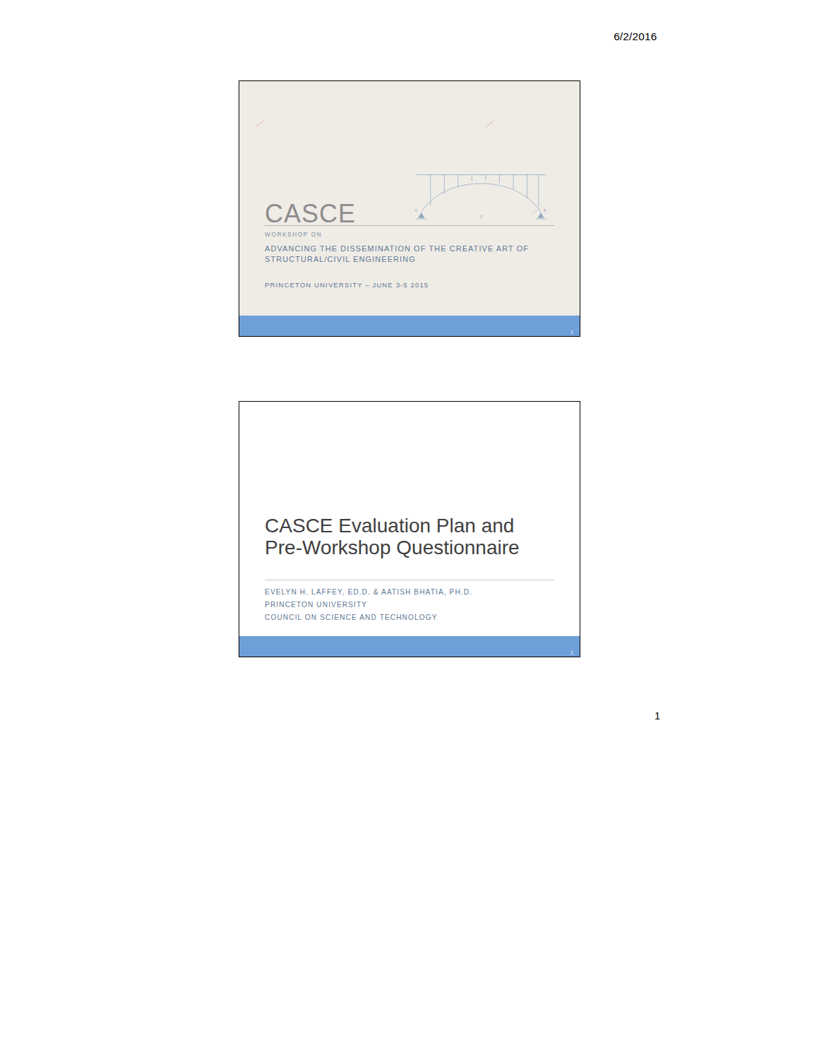6/2/2016
A B C
CASCE
WORKSHOP ON
ADVANCING THE DISSEMINATION OF THE CREATIVE ART OF STRUCTURAL/CIVIL ENGINEERING
PRINCETON UNIVERSITY – JUNE 3-5 2015
1
CASCE Evaluation Plan and Pre-Workshop Questionnaire
EVELYN H. LAFFEY, ED.D. & AATISH BHATIA, PH.D.
PRINCETON UNIVERSITY
COUNCIL ON SCIENCE AND TECHNOLOGY
2
1